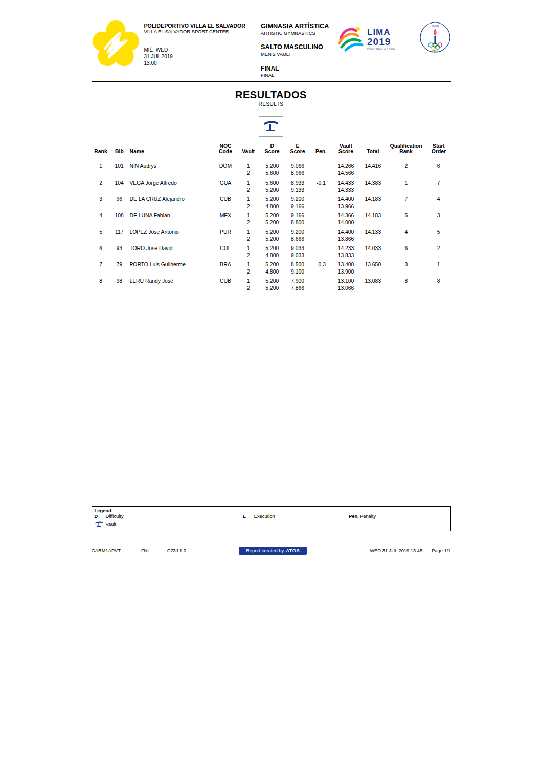POLIDEPORTIVO VILLA EL SALVADOR
VILLA EL SALVADOR SPORT CENTER
MIÉ WED
31 JUL 2019
13:00
GIMNASIA ARTÍSTICA
ARTISTIC GYMNASTICS
SALTO MASCULINO
MEN'S VAULT
FINAL
FINAL
LIMA 2019 PANAMERICANOS
ODEPA PASO
RESULTADOS
RESULTS
| Rank | Bib | Name | NOC Code | Vault | D Score | E Score | Pen. | Vault Score | Total | Qualification Rank | Start Order |
| --- | --- | --- | --- | --- | --- | --- | --- | --- | --- | --- | --- |
| 1 | 101 | NIN Audrys | DOM | 1 2 | 5.200 5.600 | 9.066 8.966 | | 14.266 14.566 | 14.416 | 2 | 6 |
| 2 | 104 | VEGA Jorge Alfredo | GUA | 1 2 | 5.600 5.200 | 8.933 9.133 | -0.1 | 14.433 14.333 | 14.383 | 1 | 7 |
| 3 | 96 | DE LA CRUZ Alejandro | CUB | 1 2 | 5.200 4.800 | 9.200 9.166 | | 14.400 13.966 | 14.183 | 7 | 4 |
| 4 | 108 | DE LUNA Fabian | MEX | 1 2 | 5.200 5.200 | 9.166 8.800 | | 14.366 14.000 | 14.183 | 5 | 3 |
| 5 | 117 | LOPEZ Jose Antonio | PUR | 1 2 | 5.200 5.200 | 9.200 8.666 | | 14.400 13.866 | 14.133 | 4 | 5 |
| 6 | 93 | TORO Jose David | COL | 1 2 | 5.200 4.800 | 9.033 9.033 | | 14.233 13.833 | 14.033 | 6 | 2 |
| 7 | 79 | PORTO Luis Guilherme | BRA | 1 2 | 5.200 4.800 | 8.500 9.100 | -0.3 | 13.400 13.900 | 13.650 | 3 | 1 |
| 8 | 98 | LERÚ Randy José | CUB | 1 2 | 5.200 5.200 | 7.900 7.866 | | 13.100 13.066 | 13.083 | 8 | 8 |
Legend:
D Difficulty
E Execution
Pen. Penalty
Vault
GARM1APVT-------------FNL---------_C73J 1.0
Report created by ATOS
WED 31 JUL 2019 13:45Page 1/1